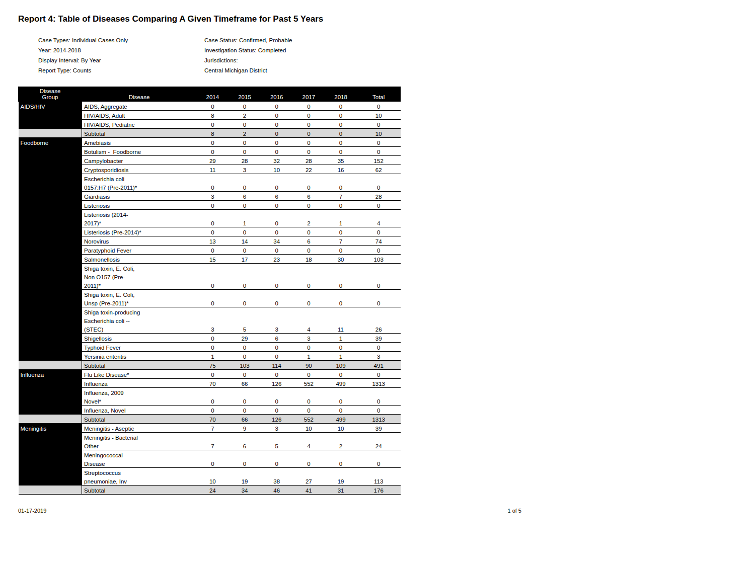Report 4: Table of Diseases Comparing A Given Timeframe for Past 5 Years
| Case Types: Individual Cases Only | Case Status: Confirmed, Probable |
| Year: 2014-2018 | Investigation Status: Completed |
| Display Interval: By Year | Jurisdictions: |
| Report Type: Counts | Central Michigan District |
| Disease Group | Disease | 2014 | 2015 | 2016 | 2017 | 2018 | Total |
| --- | --- | --- | --- | --- | --- | --- | --- |
| AIDS/HIV | AIDS, Aggregate | 0 | 0 | 0 | 0 | 0 | 0 |
| | HIV/AIDS, Adult | 8 | 2 | 0 | 0 | 0 | 10 |
| | HIV/AIDS, Pediatric | 0 | 0 | 0 | 0 | 0 | 0 |
| | Subtotal | 8 | 2 | 0 | 0 | 0 | 10 |
| Foodborne | Amebiasis | 0 | 0 | 0 | 0 | 0 | 0 |
| | Botulism - Foodborne | 0 | 0 | 0 | 0 | 0 | 0 |
| | Campylobacter | 29 | 28 | 32 | 28 | 35 | 152 |
| | Cryptosporidiosis | 11 | 3 | 10 | 22 | 16 | 62 |
| | Escherichia coli | | | | | | |
| | 0157:H7 (Pre-2011)* | 0 | 0 | 0 | 0 | 0 | 0 |
| | Giardiasis | 3 | 6 | 6 | 6 | 7 | 28 |
| | Listeriosis | 0 | 0 | 0 | 0 | 0 | 0 |
| | Listeriosis (2014- | | | | | | |
| | 2017)* | 0 | 1 | 0 | 2 | 1 | 4 |
| | Listeriosis (Pre-2014)* | 0 | 0 | 0 | 0 | 0 | 0 |
| | Norovirus | 13 | 14 | 34 | 6 | 7 | 74 |
| | Paratyphoid Fever | 0 | 0 | 0 | 0 | 0 | 0 |
| | Salmonellosis | 15 | 17 | 23 | 18 | 30 | 103 |
| | Shiga toxin, E. Coli, | | | | | | |
| | Non O157 (Pre- | | | | | | |
| | 2011)* | 0 | 0 | 0 | 0 | 0 | 0 |
| | Shiga toxin, E. Coli, | | | | | | |
| | Unsp (Pre-2011)* | 0 | 0 | 0 | 0 | 0 | 0 |
| | Shiga toxin-producing | | | | | | |
| | Escherichia coli -- | | | | | | |
| | (STEC) | 3 | 5 | 3 | 4 | 11 | 26 |
| | Shigellosis | 0 | 29 | 6 | 3 | 1 | 39 |
| | Typhoid Fever | 0 | 0 | 0 | 0 | 0 | 0 |
| | Yersinia enteritis | 1 | 0 | 0 | 1 | 1 | 3 |
| | Subtotal | 75 | 103 | 114 | 90 | 109 | 491 |
| Influenza | Flu Like Disease* | 0 | 0 | 0 | 0 | 0 | 0 |
| | Influenza | 70 | 66 | 126 | 552 | 499 | 1313 |
| | Influenza, 2009 | | | | | | |
| | Novel* | 0 | 0 | 0 | 0 | 0 | 0 |
| | Influenza, Novel | 0 | 0 | 0 | 0 | 0 | 0 |
| | Subtotal | 70 | 66 | 126 | 552 | 499 | 1313 |
| Meningitis | Meningitis - Aseptic | 7 | 9 | 3 | 10 | 10 | 39 |
| | Meningitis - Bacterial | | | | | | |
| | Other | 7 | 6 | 5 | 4 | 2 | 24 |
| | Meningococcal | | | | | | |
| | Disease | 0 | 0 | 0 | 0 | 0 | 0 |
| | Streptococcus | | | | | | |
| | pneumoniae, Inv | 10 | 19 | 38 | 27 | 19 | 113 |
| | Subtotal | 24 | 34 | 46 | 41 | 31 | 176 |
01-17-2019 1 of 5